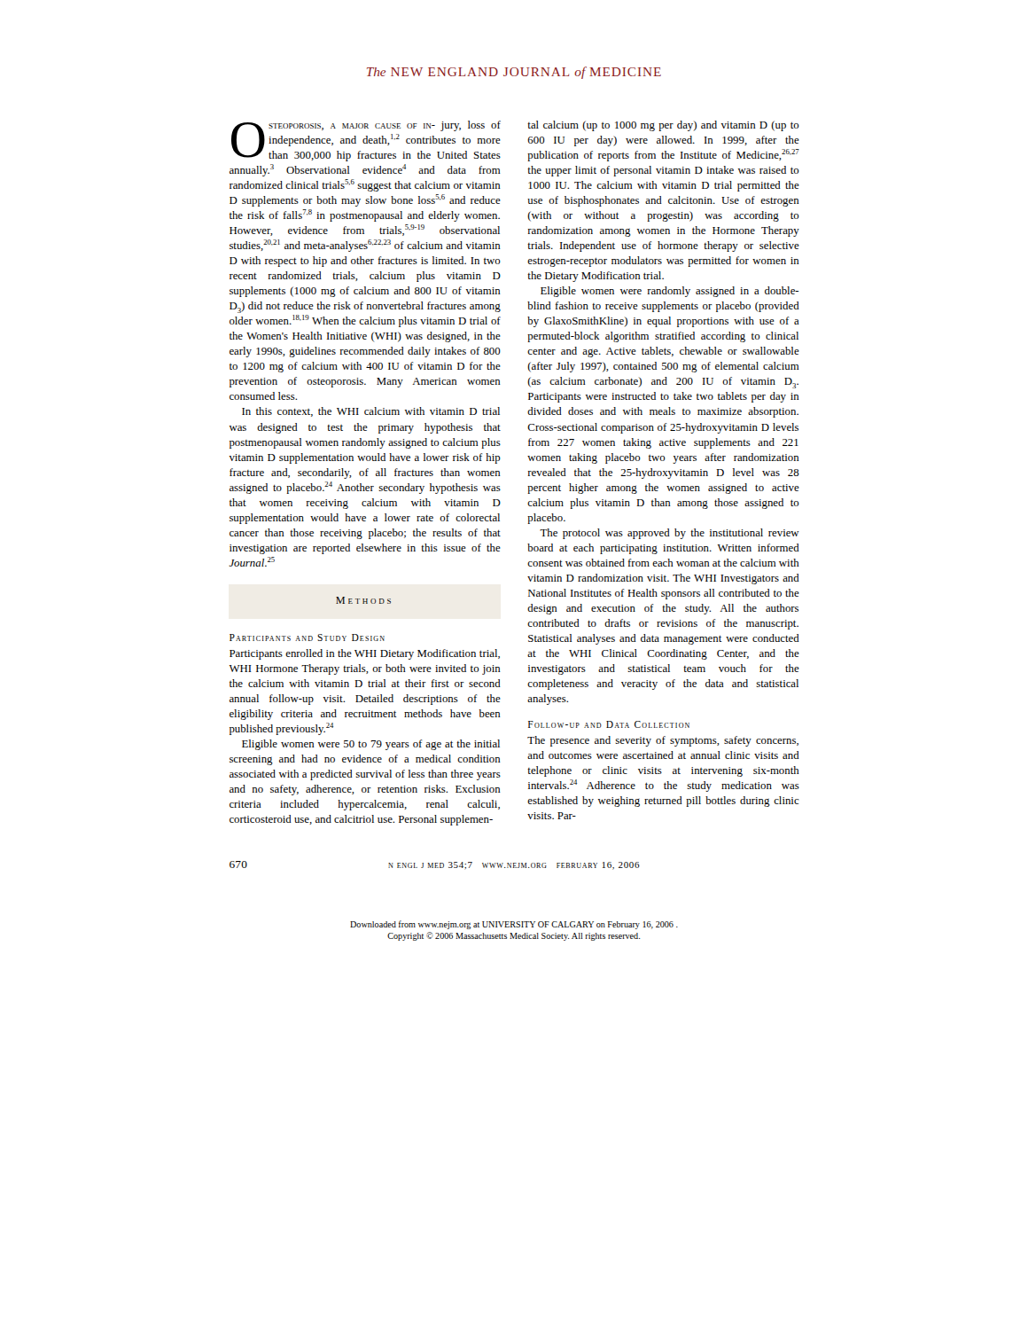The NEW ENGLAND JOURNAL of MEDICINE
Osteoporosis, a major cause of in- jury, loss of independence, and death,1,2 contributes to more than 300,000 hip fractures in the United States annually.3 Observational evidence4 and data from randomized clinical trials5,6 suggest that calcium or vitamin D supplements or both may slow bone loss5,6 and reduce the risk of falls7,8 in postmenopausal and elderly women. However, evidence from trials,5,9-19 observational studies,20,21 and meta-analyses6,22,23 of calcium and vitamin D with respect to hip and other fractures is limited. In two recent randomized trials, calcium plus vitamin D supplements (1000 mg of calcium and 800 IU of vitamin D3) did not reduce the risk of nonvertebral fractures among older women.18,19 When the calcium plus vitamin D trial of the Women's Health Initiative (WHI) was designed, in the early 1990s, guidelines recommended daily intakes of 800 to 1200 mg of calcium with 400 IU of vitamin D for the prevention of osteoporosis. Many American women consumed less.
In this context, the WHI calcium with vitamin D trial was designed to test the primary hypothesis that postmenopausal women randomly assigned to calcium plus vitamin D supplementation would have a lower risk of hip fracture and, secondarily, of all fractures than women assigned to placebo.24 Another secondary hypothesis was that women receiving calcium with vitamin D supplementation would have a lower rate of colorectal cancer than those receiving placebo; the results of that investigation are reported elsewhere in this issue of the Journal.25
Methods
Participants and Study Design
Participants enrolled in the WHI Dietary Modification trial, WHI Hormone Therapy trials, or both were invited to join the calcium with vitamin D trial at their first or second annual follow-up visit. Detailed descriptions of the eligibility criteria and recruitment methods have been published previously.24
Eligible women were 50 to 79 years of age at the initial screening and had no evidence of a medical condition associated with a predicted survival of less than three years and no safety, adherence, or retention risks. Exclusion criteria included hypercalcemia, renal calculi, corticosteroid use, and calcitriol use. Personal supplemen-
tal calcium (up to 1000 mg per day) and vitamin D (up to 600 IU per day) were allowed. In 1999, after the publication of reports from the Institute of Medicine,26,27 the upper limit of personal vitamin D intake was raised to 1000 IU. The calcium with vitamin D trial permitted the use of bisphosphonates and calcitonin. Use of estrogen (with or without a progestin) was according to randomization among women in the Hormone Therapy trials. Independent use of hormone therapy or selective estrogen-receptor modulators was permitted for women in the Dietary Modification trial.
Eligible women were randomly assigned in a double-blind fashion to receive supplements or placebo (provided by GlaxoSmithKline) in equal proportions with use of a permuted-block algorithm stratified according to clinical center and age. Active tablets, chewable or swallowable (after July 1997), contained 500 mg of elemental calcium (as calcium carbonate) and 200 IU of vitamin D3. Participants were instructed to take two tablets per day in divided doses and with meals to maximize absorption. Cross-sectional comparison of 25-hydroxyvitamin D levels from 227 women taking active supplements and 221 women taking placebo two years after randomization revealed that the 25-hydroxyvitamin D level was 28 percent higher among the women assigned to active calcium plus vitamin D than among those assigned to placebo.
The protocol was approved by the institutional review board at each participating institution. Written informed consent was obtained from each woman at the calcium with vitamin D randomization visit. The WHI Investigators and National Institutes of Health sponsors all contributed to the design and execution of the study. All the authors contributed to drafts or revisions of the manuscript. Statistical analyses and data management were conducted at the WHI Clinical Coordinating Center, and the investigators and statistical team vouch for the completeness and veracity of the data and statistical analyses.
Follow-up and Data Collection
The presence and severity of symptoms, safety concerns, and outcomes were ascertained at annual clinic visits and telephone or clinic visits at intervening six-month intervals.24 Adherence to the study medication was established by weighing returned pill bottles during clinic visits. Par-
670
n engl j med 354;7 www.nejm.org february 16, 2006
Downloaded from www.nejm.org at UNIVERSITY OF CALGARY on February 16, 2006 . Copyright © 2006 Massachusetts Medical Society. All rights reserved.